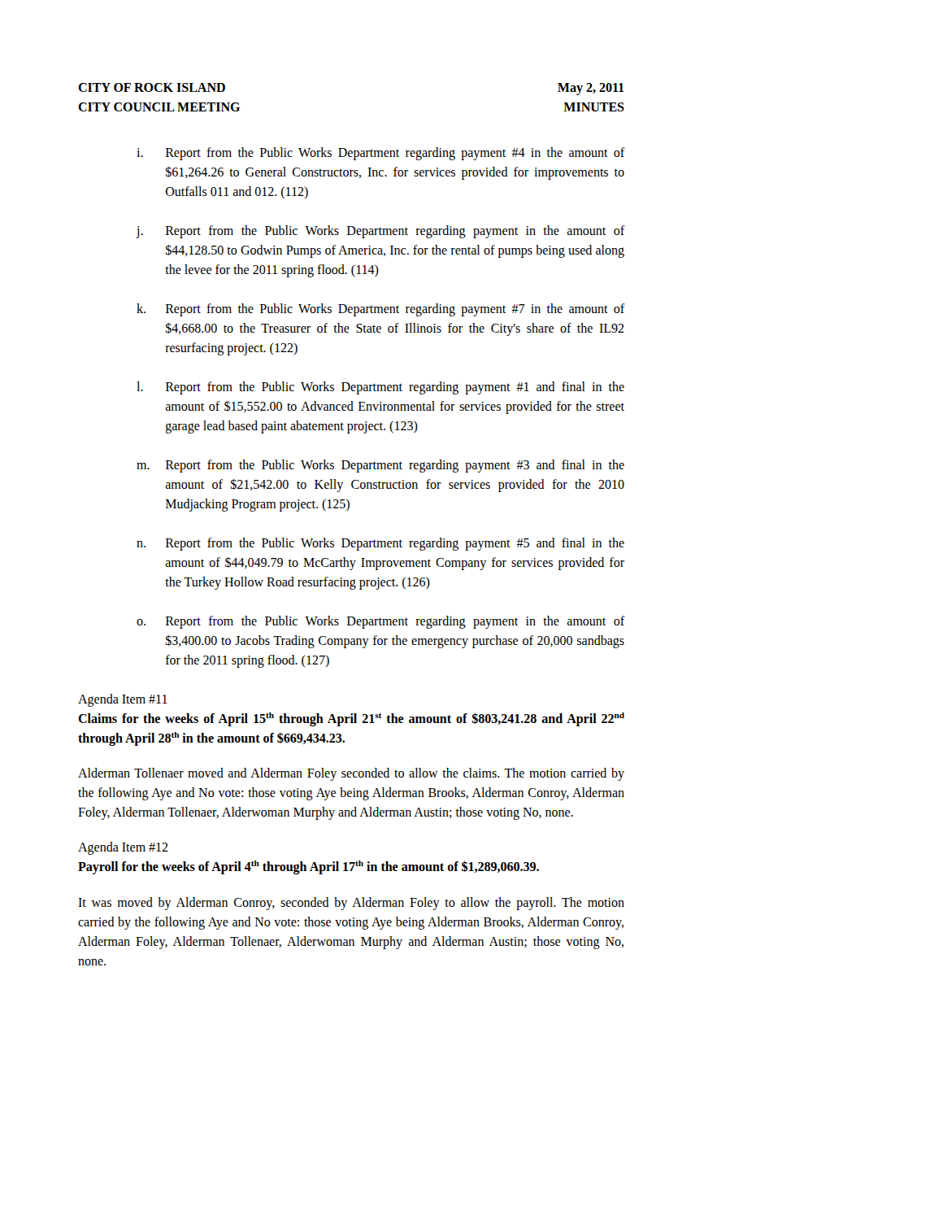CITY OF ROCK ISLAND CITY COUNCIL MEETING
May 2, 2011 MINUTES
i. Report from the Public Works Department regarding payment #4 in the amount of $61,264.26 to General Constructors, Inc. for services provided for improvements to Outfalls 011 and 012. (112)
j. Report from the Public Works Department regarding payment in the amount of $44,128.50 to Godwin Pumps of America, Inc. for the rental of pumps being used along the levee for the 2011 spring flood. (114)
k. Report from the Public Works Department regarding payment #7 in the amount of $4,668.00 to the Treasurer of the State of Illinois for the City's share of the IL92 resurfacing project. (122)
l. Report from the Public Works Department regarding payment #1 and final in the amount of $15,552.00 to Advanced Environmental for services provided for the street garage lead based paint abatement project. (123)
m. Report from the Public Works Department regarding payment #3 and final in the amount of $21,542.00 to Kelly Construction for services provided for the 2010 Mudjacking Program project. (125)
n. Report from the Public Works Department regarding payment #5 and final in the amount of $44,049.79 to McCarthy Improvement Company for services provided for the Turkey Hollow Road resurfacing project. (126)
o. Report from the Public Works Department regarding payment in the amount of $3,400.00 to Jacobs Trading Company for the emergency purchase of 20,000 sandbags for the 2011 spring flood. (127)
Agenda Item #11
Claims for the weeks of April 15th through April 21st the amount of $803,241.28 and April 22nd through April 28th in the amount of $669,434.23.
Alderman Tollenaer moved and Alderman Foley seconded to allow the claims. The motion carried by the following Aye and No vote: those voting Aye being Alderman Brooks, Alderman Conroy, Alderman Foley, Alderman Tollenaer, Alderwoman Murphy and Alderman Austin; those voting No, none.
Agenda Item #12
Payroll for the weeks of April 4th through April 17th in the amount of $1,289,060.39.
It was moved by Alderman Conroy, seconded by Alderman Foley to allow the payroll. The motion carried by the following Aye and No vote: those voting Aye being Alderman Brooks, Alderman Conroy, Alderman Foley, Alderman Tollenaer, Alderwoman Murphy and Alderman Austin; those voting No, none.